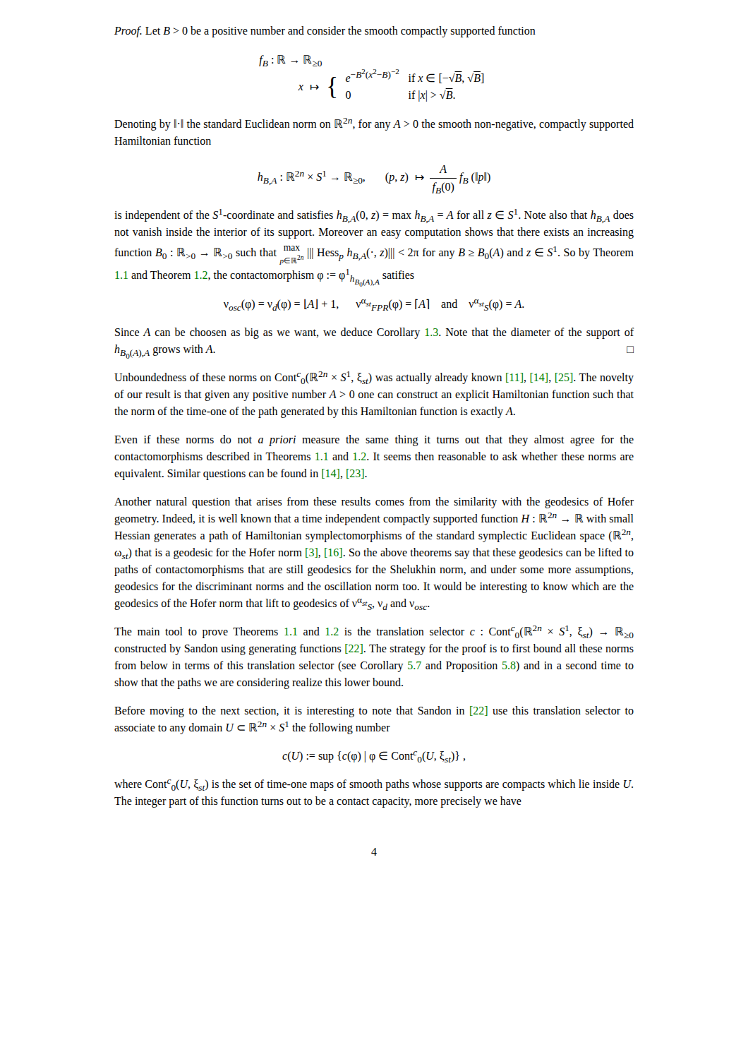Proof. Let B > 0 be a positive number and consider the smooth compactly supported function
| f B : ℝ → ℝ ≥0 | |
| x ↦ | { / e − B 2 ( x 2 − B ) −2 / if x ∈ [−√ B , √ B ] / / 0 / if / x / > √ B . / |
Denoting by ‖·‖ the standard Euclidean norm on ℝ2n, for any A > 0 the smooth non-negative, compactly supported Hamiltonian function
hB,A : ℝ2n × S1 → ℝ≥0, (p, z) ↦ AfB(0) fB (‖p‖)
is independent of the S1-coordinate and satisfies hB,A(0, z) = max hB,A = A for all z ∈ S1. Note also that hB,A does not vanish inside the interior of its support. Moreover an easy computation shows that there exists an increasing function B0 : ℝ>0 → ℝ>0 such that max p∈ℝ2n ||| Hessp hB,A(·, z)||| < 2π for any B ≥ B0(A) and z ∈ S1. So by Theorem 1.1 and Theorem 1.2, the contactomorphism φ := φ1hB0(A),A satifies
νosc(φ) = νd(φ) = ⌊A⌋ + 1, ναstFPR(φ) = ⌈A⌉ and ναstS(φ) = A.
Since A can be choosen as big as we want, we deduce Corollary 1.3. Note that the diameter of the support of hB0(A),A grows with A. □
Unboundedness of these norms on Contc0(ℝ2n × S1, ξst) was actually already known [11], [14], [25]. The novelty of our result is that given any positive number A > 0 one can construct an explicit Hamiltonian function such that the norm of the time-one of the path generated by this Hamiltonian function is exactly A.
Even if these norms do not a priori measure the same thing it turns out that they almost agree for the contactomorphisms described in Theorems 1.1 and 1.2. It seems then reasonable to ask whether these norms are equivalent. Similar questions can be found in [14], [23].
Another natural question that arises from these results comes from the similarity with the geodesics of Hofer geometry. Indeed, it is well known that a time independent compactly supported function H : ℝ2n → ℝ with small Hessian generates a path of Hamiltonian symplectomorphisms of the standard symplectic Euclidean space (ℝ2n, ωst) that is a geodesic for the Hofer norm [3], [16]. So the above theorems say that these geodesics can be lifted to paths of contactomorphisms that are still geodesics for the Shelukhin norm, and under some more assumptions, geodesics for the discriminant norms and the oscillation norm too. It would be interesting to know which are the geodesics of the Hofer norm that lift to geodesics of ναstS, νd and νosc.
The main tool to prove Theorems 1.1 and 1.2 is the translation selector c : Contc0(ℝ2n × S1, ξst) → ℝ≥0 constructed by Sandon using generating functions [22]. The strategy for the proof is to first bound all these norms from below in terms of this translation selector (see Corollary 5.7 and Proposition 5.8) and in a second time to show that the paths we are considering realize this lower bound.
Before moving to the next section, it is interesting to note that Sandon in [22] use this translation selector to associate to any domain U ⊂ ℝ2n × S1 the following number
c(U) := sup {c(φ) | φ ∈ Contc0(U, ξst)} ,
where Contc0(U, ξst) is the set of time-one maps of smooth paths whose supports are compacts which lie inside U. The integer part of this function turns out to be a contact capacity, more precisely we have
4